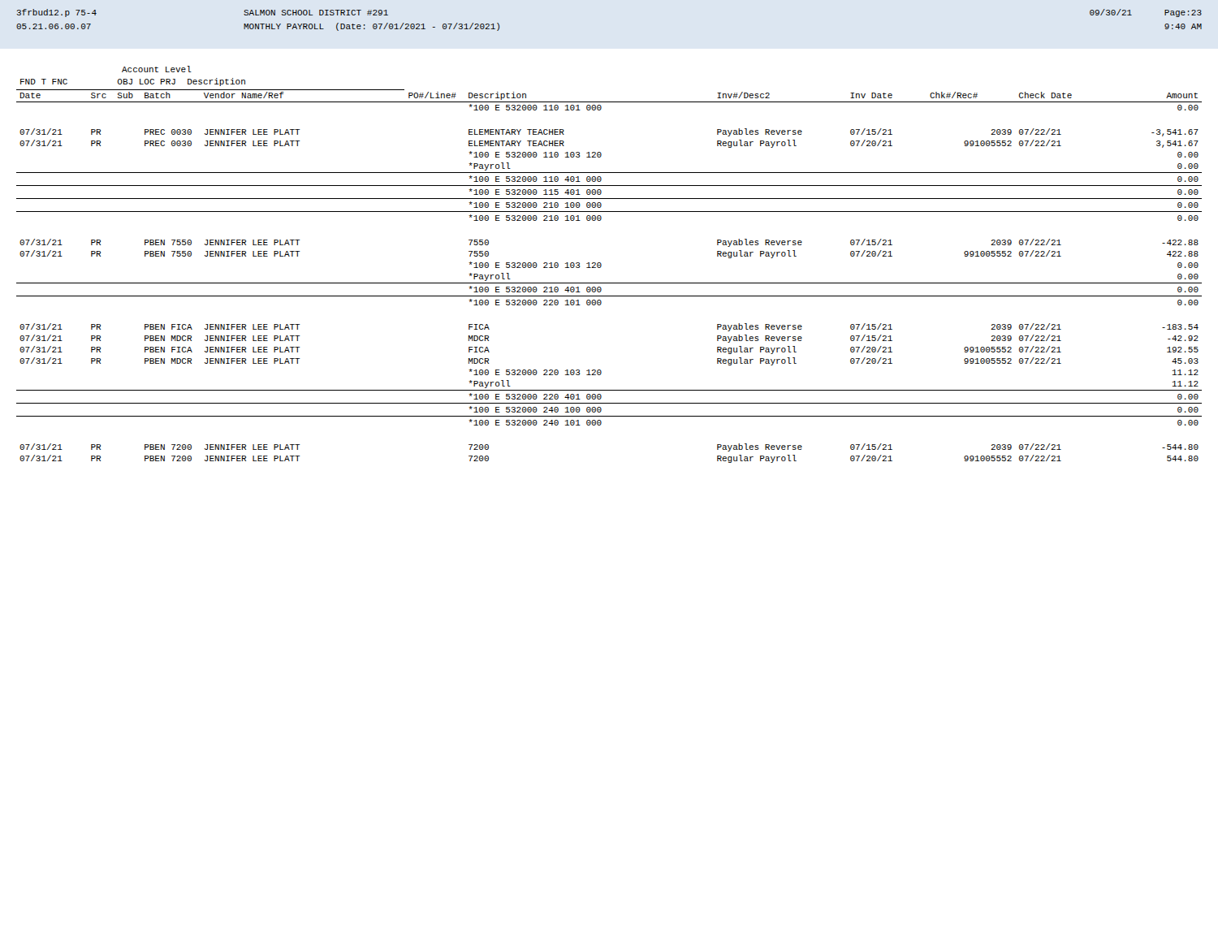3frbud12.p 75-4
05.21.06.00.07
SALMON SCHOOL DISTRICT #291
MONTHLY PAYROLL (Date: 07/01/2021 - 07/31/2021)
09/30/21 Page:23
9:40 AM
Account Level
| FND T FNC | OBJ LOC PRJ Description | |
| Date | Src | Sub | Batch | Vendor Name/Ref | PO#/Line# | Description | Inv#/Desc2 | Inv Date | Chk#/Rec# | Check Date | Amount |
| | *100 E 532000 110 101 000 | | 0.00 |
| 07/31/21 | PR | | PREC 0030 | JENNIFER LEE PLATT | | ELEMENTARY TEACHER | Payables Reverse | 07/15/21 | 2039 | 07/22/21 | -3,541.67 |
| 07/31/21 | PR | | PREC 0030 | JENNIFER LEE PLATT | | ELEMENTARY TEACHER | Regular Payroll | 07/20/21 | 991005552 | 07/22/21 | 3,541.67 |
| | *100 E 532000 110 103 120 | | 0.00 |
| | *Payroll | | 0.00 |
| | *100 E 532000 110 401 000 | | 0.00 |
| | *100 E 532000 115 401 000 | | 0.00 |
| | *100 E 532000 210 100 000 | | 0.00 |
| | *100 E 532000 210 101 000 | | 0.00 |
| 07/31/21 | PR | | PBEN 7550 | JENNIFER LEE PLATT | | 7550 | Payables Reverse | 07/15/21 | 2039 | 07/22/21 | -422.88 |
| 07/31/21 | PR | | PBEN 7550 | JENNIFER LEE PLATT | | 7550 | Regular Payroll | 07/20/21 | 991005552 | 07/22/21 | 422.88 |
| | *100 E 532000 210 103 120 | | 0.00 |
| | *Payroll | | 0.00 |
| | *100 E 532000 210 401 000 | | 0.00 |
| | *100 E 532000 220 101 000 | | 0.00 |
| 07/31/21 | PR | | PBEN FICA | JENNIFER LEE PLATT | | FICA | Payables Reverse | 07/15/21 | 2039 | 07/22/21 | -183.54 |
| 07/31/21 | PR | | PBEN MDCR | JENNIFER LEE PLATT | | MDCR | Payables Reverse | 07/15/21 | 2039 | 07/22/21 | -42.92 |
| 07/31/21 | PR | | PBEN FICA | JENNIFER LEE PLATT | | FICA | Regular Payroll | 07/20/21 | 991005552 | 07/22/21 | 192.55 |
| 07/31/21 | PR | | PBEN MDCR | JENNIFER LEE PLATT | | MDCR | Regular Payroll | 07/20/21 | 991005552 | 07/22/21 | 45.03 |
| | *100 E 532000 220 103 120 | | 11.12 |
| | *Payroll | | 11.12 |
| | *100 E 532000 220 401 000 | | 0.00 |
| | *100 E 532000 240 100 000 | | 0.00 |
| | *100 E 532000 240 101 000 | | 0.00 |
| 07/31/21 | PR | | PBEN 7200 | JENNIFER LEE PLATT | | 7200 | Payables Reverse | 07/15/21 | 2039 | 07/22/21 | -544.80 |
| 07/31/21 | PR | | PBEN 7200 | JENNIFER LEE PLATT | | 7200 | Regular Payroll | 07/20/21 | 991005552 | 07/22/21 | 544.80 |